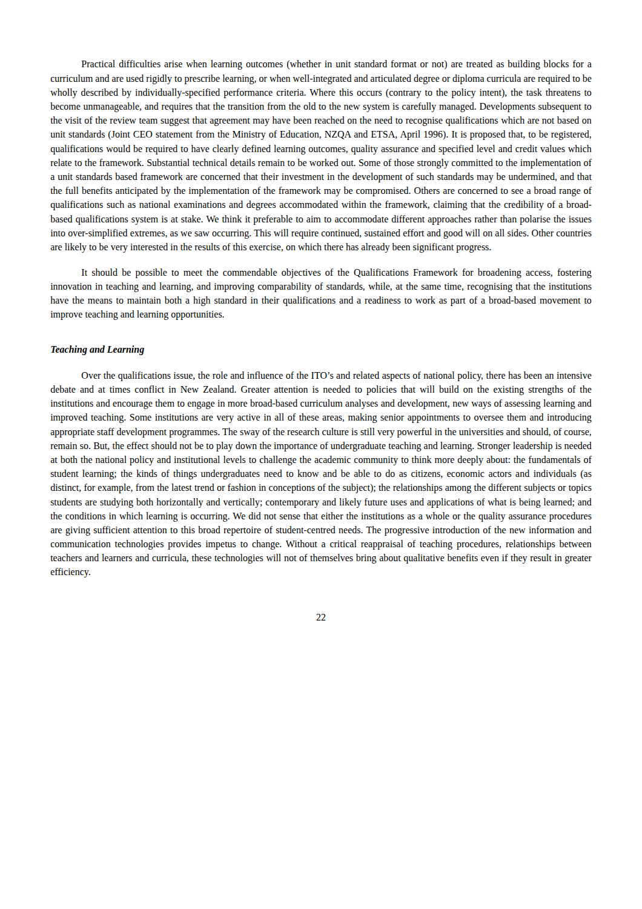Practical difficulties arise when learning outcomes (whether in unit standard format or not) are treated as building blocks for a curriculum and are used rigidly to prescribe learning, or when well-integrated and articulated degree or diploma curricula are required to be wholly described by individually-specified performance criteria. Where this occurs (contrary to the policy intent), the task threatens to become unmanageable, and requires that the transition from the old to the new system is carefully managed. Developments subsequent to the visit of the review team suggest that agreement may have been reached on the need to recognise qualifications which are not based on unit standards (Joint CEO statement from the Ministry of Education, NZQA and ETSA, April 1996). It is proposed that, to be registered, qualifications would be required to have clearly defined learning outcomes, quality assurance and specified level and credit values which relate to the framework. Substantial technical details remain to be worked out. Some of those strongly committed to the implementation of a unit standards based framework are concerned that their investment in the development of such standards may be undermined, and that the full benefits anticipated by the implementation of the framework may be compromised. Others are concerned to see a broad range of qualifications such as national examinations and degrees accommodated within the framework, claiming that the credibility of a broad-based qualifications system is at stake. We think it preferable to aim to accommodate different approaches rather than polarise the issues into over-simplified extremes, as we saw occurring. This will require continued, sustained effort and good will on all sides. Other countries are likely to be very interested in the results of this exercise, on which there has already been significant progress.
It should be possible to meet the commendable objectives of the Qualifications Framework for broadening access, fostering innovation in teaching and learning, and improving comparability of standards, while, at the same time, recognising that the institutions have the means to maintain both a high standard in their qualifications and a readiness to work as part of a broad-based movement to improve teaching and learning opportunities.
Teaching and Learning
Over the qualifications issue, the role and influence of the ITO’s and related aspects of national policy, there has been an intensive debate and at times conflict in New Zealand. Greater attention is needed to policies that will build on the existing strengths of the institutions and encourage them to engage in more broad-based curriculum analyses and development, new ways of assessing learning and improved teaching. Some institutions are very active in all of these areas, making senior appointments to oversee them and introducing appropriate staff development programmes. The sway of the research culture is still very powerful in the universities and should, of course, remain so. But, the effect should not be to play down the importance of undergraduate teaching and learning. Stronger leadership is needed at both the national policy and institutional levels to challenge the academic community to think more deeply about: the fundamentals of student learning; the kinds of things undergraduates need to know and be able to do as citizens, economic actors and individuals (as distinct, for example, from the latest trend or fashion in conceptions of the subject); the relationships among the different subjects or topics students are studying both horizontally and vertically; contemporary and likely future uses and applications of what is being learned; and the conditions in which learning is occurring. We did not sense that either the institutions as a whole or the quality assurance procedures are giving sufficient attention to this broad repertoire of student-centred needs. The progressive introduction of the new information and communication technologies provides impetus to change. Without a critical reappraisal of teaching procedures, relationships between teachers and learners and curricula, these technologies will not of themselves bring about qualitative benefits even if they result in greater efficiency.
22